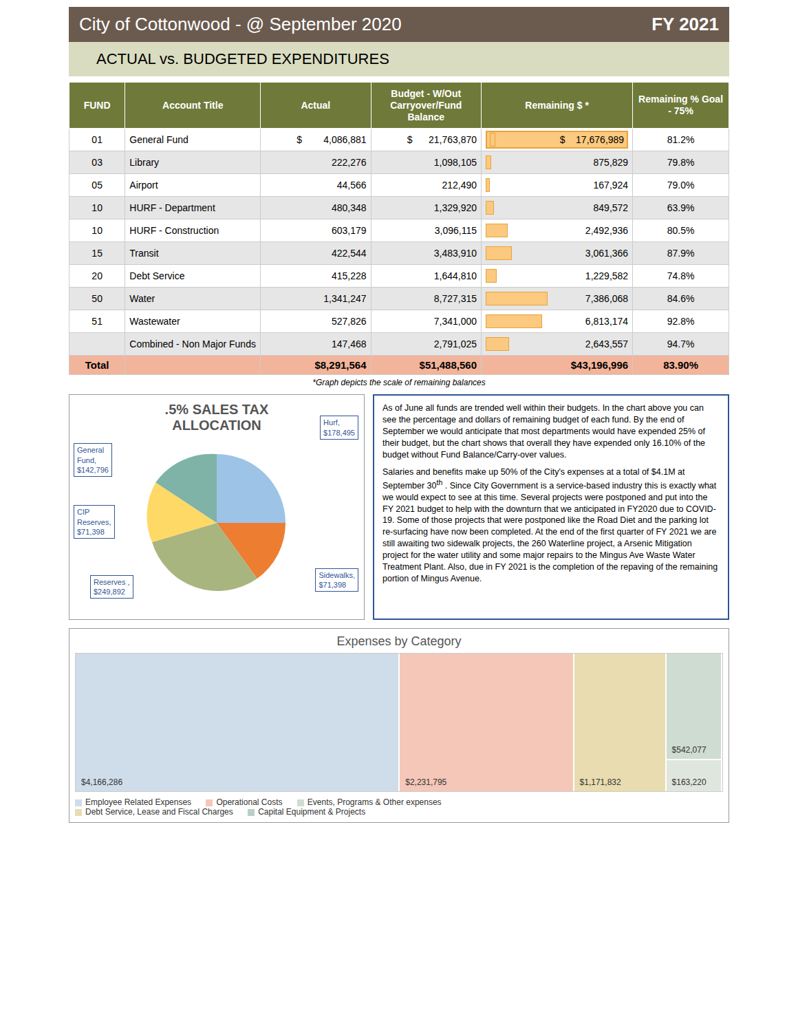City of Cottonwood - @ September 2020
FY 2021
ACTUAL vs. BUDGETED EXPENDITURES
| FUND | Account Title | Actual | Budget - W/Out Carryover/Fund Balance | Remaining $ * | Remaining % Goal - 75% |
| --- | --- | --- | --- | --- | --- |
| 01 | General Fund | $ 4,086,881 | $ 21,763,870 | $ 17,676,989 | 81.2% |
| 03 | Library | 222,276 | 1,098,105 | 875,829 | 79.8% |
| 05 | Airport | 44,566 | 212,490 | 167,924 | 79.0% |
| 10 | HURF - Department | 480,348 | 1,329,920 | 849,572 | 63.9% |
| 10 | HURF - Construction | 603,179 | 3,096,115 | 2,492,936 | 80.5% |
| 15 | Transit | 422,544 | 3,483,910 | 3,061,366 | 87.9% |
| 20 | Debt Service | 415,228 | 1,644,810 | 1,229,582 | 74.8% |
| 50 | Water | 1,341,247 | 8,727,315 | 7,386,068 | 84.6% |
| 51 | Wastewater | 527,826 | 7,341,000 | 6,813,174 | 92.8% |
| | Combined - Non Major Funds | 147,468 | 2,791,025 | 2,643,557 | 94.7% |
| Total | | $8,291,564 | $51,488,560 | $43,196,996 | 83.90% |
*Graph depicts the scale of remaining balances
.5% SALES TAX
ALLOCATION
Pie slices: total = 714, General Fund 142,796 (20%), Hurf 178,495 (25%), CIP Reserves 71,398 (10%), Reserves 249,892 (35%), Sidewalks 71,398 (10%)
Hurf,
$178,495
General
Fund,
$142,796
CIP
Reserves,
$71,398
Reserves ,
$249,892
Sidewalks,
$71,398
As of June all funds are trended well within their budgets. In the chart above you can see the percentage and dollars of remaining budget of each fund. By the end of September we would anticipate that most departments would have expended 25% of their budget, but the chart shows that overall they have expended only 16.10% of the budget without Fund Balance/Carry-over values.
Salaries and benefits make up 50% of the City's expenses at a total of $4.1M at September 30th . Since City Government is a service-based industry this is exactly what we would expect to see at this time. Several projects were postponed and put into the FY 2021 budget to help with the downturn that we anticipated in FY2020 due to COVID-19. Some of those projects that were postponed like the Road Diet and the parking lot re-surfacing have now been completed. At the end of the first quarter of FY 2021 we are still awaiting two sidewalk projects, the 260 Waterline project, a Arsenic Mitigation project for the water utility and some major repairs to the Mingus Ave Waste Water Treatment Plant. Also, due in FY 2021 is the completion of the repaving of the remaining portion of Mingus Avenue.
Expenses by Category
$4,166,286
$2,231,795
$1,171,832
$542,077
$163,220
Employee Related Expenses
Operational Costs
Events, Programs & Other expenses
Debt Service, Lease and Fiscal Charges
Capital Equipment & Projects